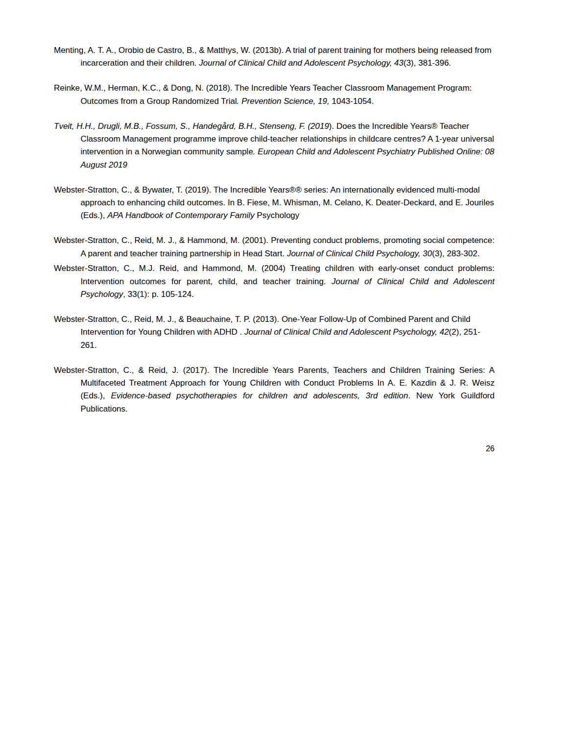Menting, A. T. A., Orobio de Castro, B., & Matthys, W. (2013b). A trial of parent training for mothers being released from incarceration and their children. Journal of Clinical Child and Adolescent Psychology, 43(3), 381-396.
Reinke, W.M., Herman, K.C., & Dong, N. (2018). The Incredible Years Teacher Classroom Management Program: Outcomes from a Group Randomized Trial. Prevention Science, 19, 1043-1054.
Tveit, H.H., Drugli, M.B., Fossum, S., Handegård, B.H., Stenseng, F. (2019). Does the Incredible Years® Teacher Classroom Management programme improve child-teacher relationships in childcare centres? A 1-year universal intervention in a Norwegian community sample. European Child and Adolescent Psychiatry Published Online: 08 August 2019
Webster-Stratton, C., & Bywater, T. (2019). The Incredible Years®® series: An internationally evidenced multi-modal approach to enhancing child outcomes. In B. Fiese, M. Whisman, M. Celano, K. Deater-Deckard, and E. Jouriles (Eds.), APA Handbook of Contemporary Family Psychology
Webster-Stratton, C., Reid, M. J., & Hammond, M. (2001). Preventing conduct problems, promoting social competence: A parent and teacher training partnership in Head Start. Journal of Clinical Child Psychology, 30(3), 283-302.
Webster-Stratton, C., M.J. Reid, and Hammond, M. (2004) Treating children with early-onset conduct problems: Intervention outcomes for parent, child, and teacher training. Journal of Clinical Child and Adolescent Psychology, 33(1): p. 105-124.
Webster-Stratton, C., Reid, M. J., & Beauchaine, T. P. (2013). One-Year Follow-Up of Combined Parent and Child Intervention for Young Children with ADHD . Journal of Clinical Child and Adolescent Psychology, 42(2), 251-261.
Webster-Stratton, C., & Reid, J. (2017). The Incredible Years Parents, Teachers and Children Training Series: A Multifaceted Treatment Approach for Young Children with Conduct Problems In A. E. Kazdin & J. R. Weisz (Eds.), Evidence-based psychotherapies for children and adolescents, 3rd edition. New York Guildford Publications.
26